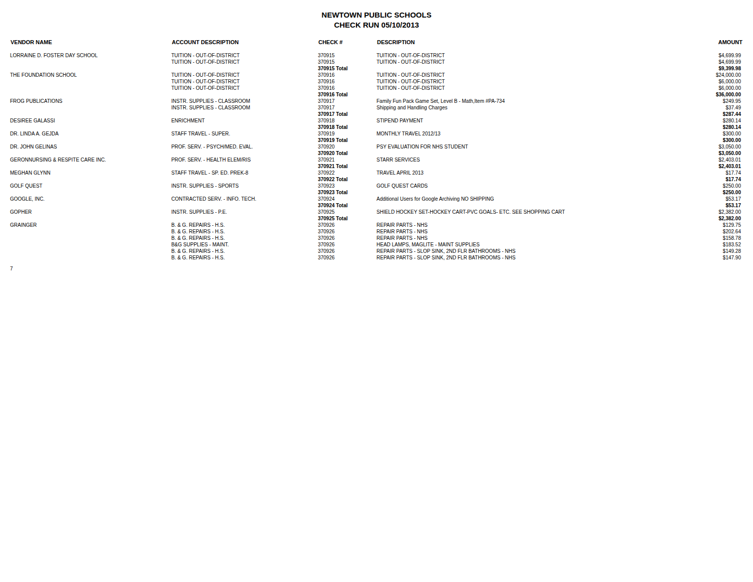NEWTOWN PUBLIC SCHOOLS
CHECK RUN 05/10/2013
| VENDOR NAME | ACCOUNT DESCRIPTION | CHECK # | DESCRIPTION | AMOUNT |
| --- | --- | --- | --- | --- |
| LORRAINE D. FOSTER DAY SCHOOL | TUITION - OUT-OF-DISTRICT | 370915 | TUITION - OUT-OF-DISTRICT | $4,699.99 |
| | TUITION - OUT-OF-DISTRICT | 370915 | TUITION - OUT-OF-DISTRICT | $4,699.99 |
| | | 370915 Total | | $9,399.98 |
| THE FOUNDATION SCHOOL | TUITION - OUT-OF-DISTRICT | 370916 | TUITION - OUT-OF-DISTRICT | $24,000.00 |
| | TUITION - OUT-OF-DISTRICT | 370916 | TUITION - OUT-OF-DISTRICT | $6,000.00 |
| | TUITION - OUT-OF-DISTRICT | 370916 | TUITION - OUT-OF-DISTRICT | $6,000.00 |
| | | 370916 Total | | $36,000.00 |
| FROG PUBLICATIONS | INSTR. SUPPLIES - CLASSROOM | 370917 | Family Fun Pack Game Set, Level B - Math,Item #PA-734 | $249.95 |
| | INSTR. SUPPLIES - CLASSROOM | 370917 | Shipping and Handling Charges | $37.49 |
| | | 370917 Total | | $287.44 |
| DESIREE GALASSI | ENRICHMENT | 370918 | STIPEND PAYMENT | $280.14 |
| | | 370918 Total | | $280.14 |
| DR. LINDA A. GEJDA | STAFF TRAVEL - SUPER. | 370919 | MONTHLY TRAVEL 2012/13 | $300.00 |
| | | 370919 Total | | $300.00 |
| DR. JOHN GELINAS | PROF. SERV. - PSYCH/MED. EVAL. | 370920 | PSY EVALUATION FOR NHS STUDENT | $3,050.00 |
| | | 370920 Total | | $3,050.00 |
| GERONNURSING & RESPITE CARE INC. | PROF. SERV. - HEALTH ELEM/RIS | 370921 | STARR SERVICES | $2,403.01 |
| | | 370921 Total | | $2,403.01 |
| MEGHAN GLYNN | STAFF TRAVEL - SP. ED. PREK-8 | 370922 | TRAVEL APRIL 2013 | $17.74 |
| | | 370922 Total | | $17.74 |
| GOLF QUEST | INSTR. SUPPLIES - SPORTS | 370923 | GOLF QUEST CARDS | $250.00 |
| | | 370923 Total | | $250.00 |
| GOOGLE, INC. | CONTRACTED SERV. - INFO. TECH. | 370924 | Additional Users for Google Archiving NO SHIPPING | $53.17 |
| | | 370924 Total | | $53.17 |
| GOPHER | INSTR. SUPPLIES - P.E. | 370925 | SHIELD HOCKEY SET-HOCKEY CART-PVC GOALS- ETC. SEE SHOPPING CART | $2,382.00 |
| | | 370925 Total | | $2,382.00 |
| GRAINGER | B. & G. REPAIRS - H.S. | 370926 | REPAIR PARTS - NHS | $129.75 |
| | B. & G. REPAIRS - H.S. | 370926 | REPAIR PARTS - NHS | $202.64 |
| | B. & G. REPAIRS - H.S. | 370926 | REPAIR PARTS - NHS | $158.78 |
| | B&G SUPPLIES - MAINT. | 370926 | HEAD LAMPS, MAGLITE - MAINT SUPPLIES | $183.52 |
| | B. & G. REPAIRS - H.S. | 370926 | REPAIR PARTS - SLOP SINK, 2ND FLR BATHROOMS - NHS | $149.28 |
| | B. & G. REPAIRS - H.S. | 370926 | REPAIR PARTS - SLOP SINK, 2ND FLR BATHROOMS - NHS | $147.90 |
7